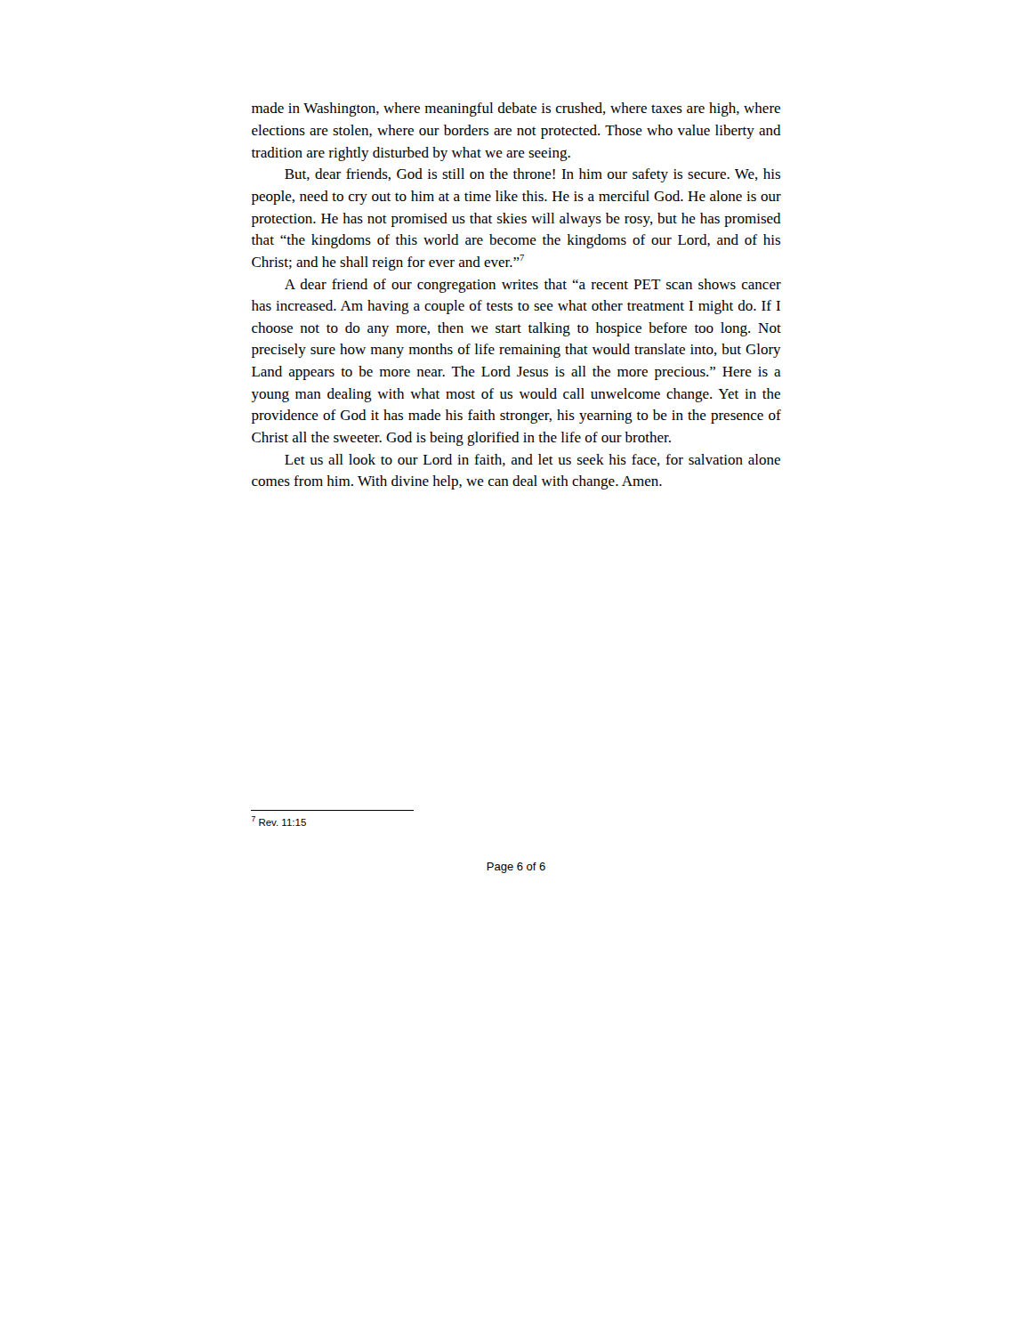made in Washington, where meaningful debate is crushed, where taxes are high, where elections are stolen, where our borders are not protected. Those who value liberty and tradition are rightly disturbed by what we are seeing.
But, dear friends, God is still on the throne! In him our safety is secure. We, his people, need to cry out to him at a time like this. He is a merciful God. He alone is our protection. He has not promised us that skies will always be rosy, but he has promised that “the kingdoms of this world are become the kingdoms of our Lord, and of his Christ; and he shall reign for ever and ever.”7
A dear friend of our congregation writes that “a recent PET scan shows cancer has increased. Am having a couple of tests to see what other treatment I might do. If I choose not to do any more, then we start talking to hospice before too long. Not precisely sure how many months of life remaining that would translate into, but Glory Land appears to be more near. The Lord Jesus is all the more precious.” Here is a young man dealing with what most of us would call unwelcome change. Yet in the providence of God it has made his faith stronger, his yearning to be in the presence of Christ all the sweeter. God is being glorified in the life of our brother.
Let us all look to our Lord in faith, and let us seek his face, for salvation alone comes from him. With divine help, we can deal with change. Amen.
7 Rev. 11:15
Page 6 of 6